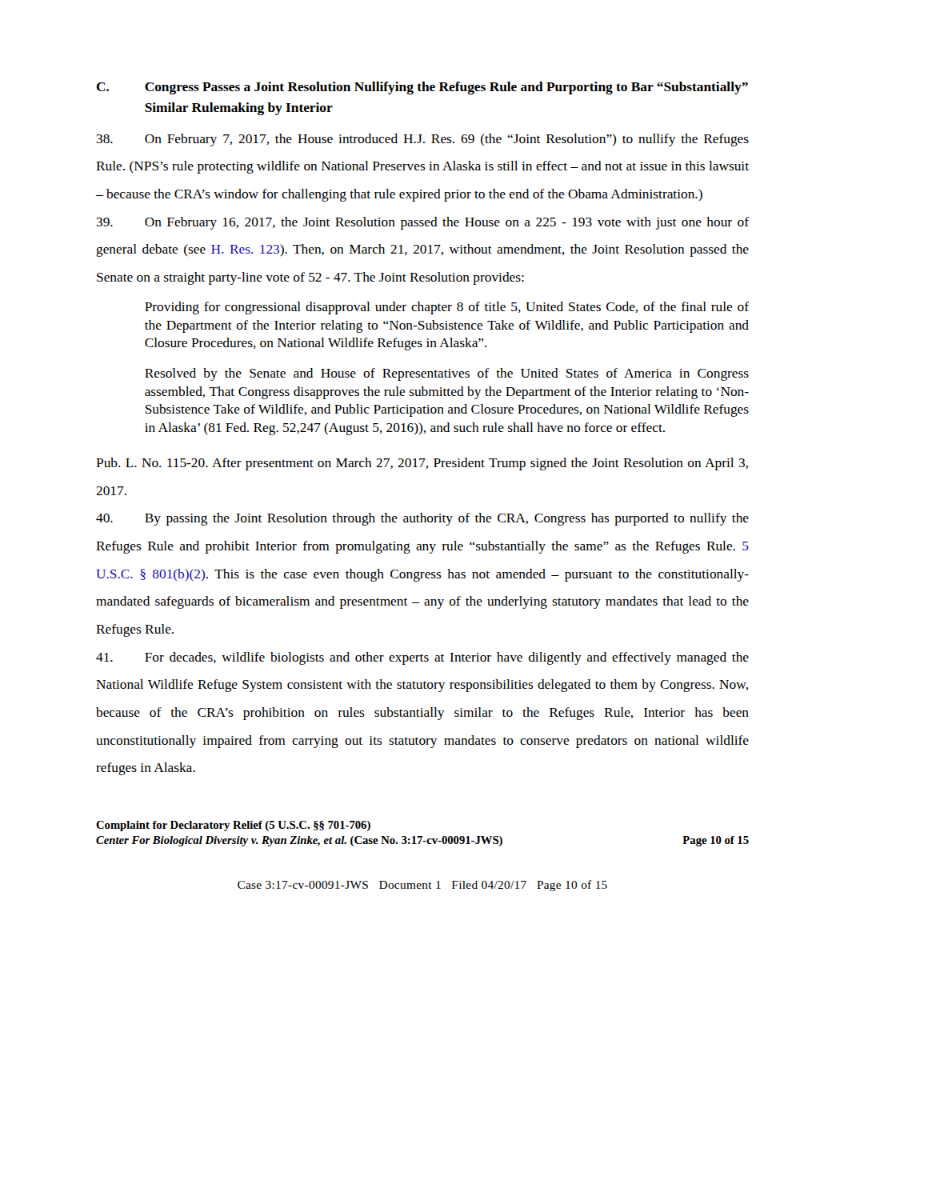C. Congress Passes a Joint Resolution Nullifying the Refuges Rule and Purporting to Bar “Substantially” Similar Rulemaking by Interior
38. On February 7, 2017, the House introduced H.J. Res. 69 (the “Joint Resolution”) to nullify the Refuges Rule. (NPS’s rule protecting wildlife on National Preserves in Alaska is still in effect – and not at issue in this lawsuit – because the CRA’s window for challenging that rule expired prior to the end of the Obama Administration.)
39. On February 16, 2017, the Joint Resolution passed the House on a 225 - 193 vote with just one hour of general debate (see H. Res. 123). Then, on March 21, 2017, without amendment, the Joint Resolution passed the Senate on a straight party-line vote of 52 - 47. The Joint Resolution provides:
Providing for congressional disapproval under chapter 8 of title 5, United States Code, of the final rule of the Department of the Interior relating to “Non-Subsistence Take of Wildlife, and Public Participation and Closure Procedures, on National Wildlife Refuges in Alaska”.
Resolved by the Senate and House of Representatives of the United States of America in Congress assembled, That Congress disapproves the rule submitted by the Department of the Interior relating to ‘Non-Subsistence Take of Wildlife, and Public Participation and Closure Procedures, on National Wildlife Refuges in Alaska’ (81 Fed. Reg. 52,247 (August 5, 2016)), and such rule shall have no force or effect.
Pub. L. No. 115-20. After presentment on March 27, 2017, President Trump signed the Joint Resolution on April 3, 2017.
40. By passing the Joint Resolution through the authority of the CRA, Congress has purported to nullify the Refuges Rule and prohibit Interior from promulgating any rule “substantially the same” as the Refuges Rule. 5 U.S.C. § 801(b)(2). This is the case even though Congress has not amended – pursuant to the constitutionally-mandated safeguards of bicameralism and presentment – any of the underlying statutory mandates that lead to the Refuges Rule.
41. For decades, wildlife biologists and other experts at Interior have diligently and effectively managed the National Wildlife Refuge System consistent with the statutory responsibilities delegated to them by Congress. Now, because of the CRA’s prohibition on rules substantially similar to the Refuges Rule, Interior has been unconstitutionally impaired from carrying out its statutory mandates to conserve predators on national wildlife refuges in Alaska.
Complaint for Declaratory Relief (5 U.S.C. §§ 701-706)
Center For Biological Diversity v. Ryan Zinke, et al. (Case No. 3:17-cv-00091-JWS) Page 10 of 15
Case 3:17-cv-00091-JWS Document 1 Filed 04/20/17 Page 10 of 15